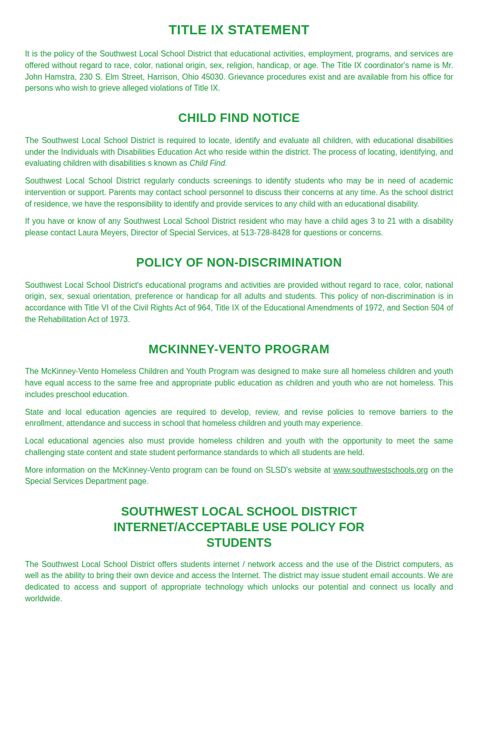TITLE IX STATEMENT
It is the policy of the Southwest Local School District that educational activities, employment, programs, and services are offered without regard to race, color, national origin, sex, religion, handicap, or age. The Title IX coordinator's name is Mr. John Hamstra, 230 S. Elm Street, Harrison, Ohio 45030. Grievance procedures exist and are available from his office for persons who wish to grieve alleged violations of Title IX.
CHILD FIND NOTICE
The Southwest Local School District is required to locate, identify and evaluate all children, with educational disabilities under the Individuals with Disabilities Education Act who reside within the district. The process of locating, identifying, and evaluating children with disabilities s known as Child Find.
Southwest Local School District regularly conducts screenings to identify students who may be in need of academic intervention or support. Parents may contact school personnel to discuss their concerns at any time. As the school district of residence, we have the responsibility to identify and provide services to any child with an educational disability.
If you have or know of any Southwest Local School District resident who may have a child ages 3 to 21 with a disability please contact Laura Meyers, Director of Special Services, at 513-728-8428 for questions or concerns.
POLICY OF NON-DISCRIMINATION
Southwest Local School District's educational programs and activities are provided without regard to race, color, national origin, sex, sexual orientation, preference or handicap for all adults and students. This policy of non-discrimination is in accordance with Title VI of the Civil Rights Act of 964, Title IX of the Educational Amendments of 1972, and Section 504 of the Rehabilitation Act of 1973.
MCKINNEY-VENTO PROGRAM
The McKinney-Vento Homeless Children and Youth Program was designed to make sure all homeless children and youth have equal access to the same free and appropriate public education as children and youth who are not homeless. This includes preschool education.
State and local education agencies are required to develop, review, and revise policies to remove barriers to the enrollment, attendance and success in school that homeless children and youth may experience.
Local educational agencies also must provide homeless children and youth with the opportunity to meet the same challenging state content and state student performance standards to which all students are held.
More information on the McKinney-Vento program can be found on SLSD's website at www.southwestschools.org on the Special Services Department page.
SOUTHWEST LOCAL SCHOOL DISTRICT
INTERNET/ACCEPTABLE USE POLICY FOR
STUDENTS
The Southwest Local School District offers students internet / network access and the use of the District computers, as well as the ability to bring their own device and access the Internet. The district may issue student email accounts. We are dedicated to access and support of appropriate technology which unlocks our potential and connect us locally and worldwide.